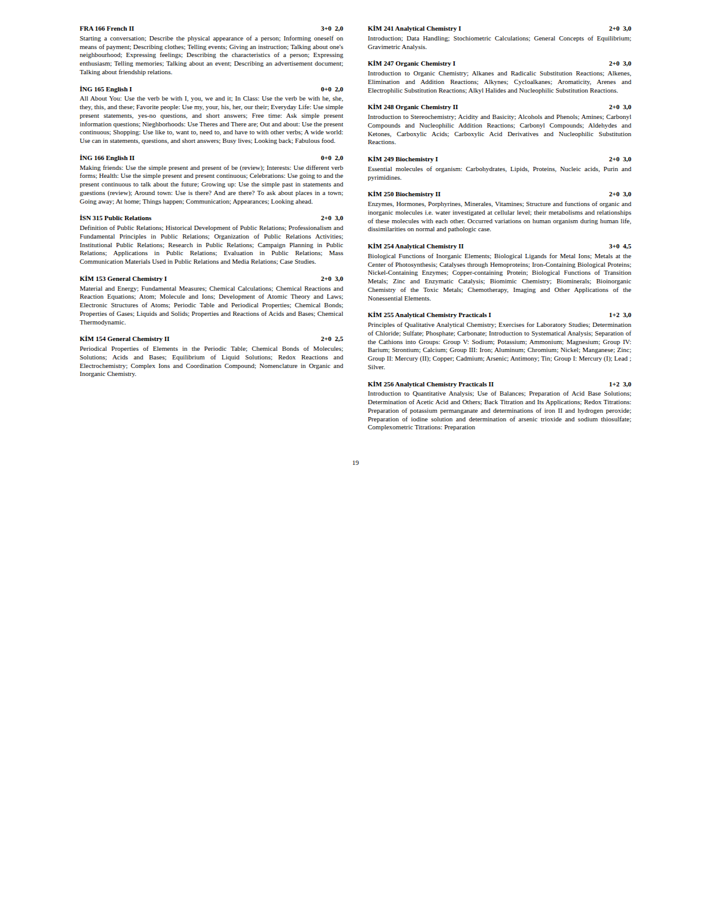FRA 166 French II 3+0 2,0
Starting a conversation; Describe the physical appearance of a person; Informing oneself on means of payment; Describing clothes; Telling events; Giving an instruction; Talking about one's neighbourhood; Expressing feelings; Describing the characteristics of a person; Expressing enthusiasm; Telling memories; Talking about an event; Describing an advertisement document; Talking about friendship relations.
İNG 165 English I 0+0 2,0
All About You: Use the verb be with I, you, we and it; In Class: Use the verb be with he, she, they, this, and these; Favorite people: Use my, your, his, her, our their; Everyday Life: Use simple present statements, yes-no questions, and short answers; Free time: Ask simple present information questions; Nieghborhoods: Use Theres and There are; Out and about: Use the present continuous; Shopping: Use like to, want to, need to, and have to with other verbs; A wide world: Use can in statements, questions, and short answers; Busy lives; Looking back; Fabulous food.
İNG 166 English II 0+0 2,0
Making friends: Use the simple present and present of be (review); Interests: Use different verb forms; Health: Use the simple present and present continuous; Celebrations: Use going to and the present continuous to talk about the future; Growing up: Use the simple past in statements and guestions (review); Around town: Use is there? And are there? To ask about places in a town; Going away; At home; Things happen; Communication; Appearances; Looking ahead.
İSN 315 Public Relations 2+0 3,0
Definition of Public Relations; Historical Development of Public Relations; Professionalism and Fundamental Principles in Public Relations; Organization of Public Relations Activities; Institutional Public Relations; Research in Public Relations; Campaign Planning in Public Relations; Applications in Public Relations; Evaluation in Public Relations; Mass Communication Materials Used in Public Relations and Media Relations; Case Studies.
KİM 153 General Chemistry I 2+0 3,0
Material and Energy; Fundamental Measures; Chemical Calculations; Chemical Reactions and Reaction Equations; Atom; Molecule and Ions; Development of Atomic Theory and Laws; Electronic Structures of Atoms; Periodic Table and Periodical Properties; Chemical Bonds; Properties of Gases; Liquids and Solids; Properties and Reactions of Acids and Bases; Chemical Thermodynamic.
KİM 154 General Chemistry II 2+0 2,5
Periodical Properties of Elements in the Periodic Table; Chemical Bonds of Molecules; Solutions; Acids and Bases; Equilibrium of Liquid Solutions; Redox Reactions and Electrochemistry; Complex Ions and Coordination Compound; Nomenclature in Organic and Inorganic Chemistry.
KİM 241 Analytical Chemistry I 2+0 3,0
Introduction; Data Handling; Stochiometric Calculations; General Concepts of Equilibrium; Gravimetric Analysis.
KİM 247 Organic Chemistry I 2+0 3,0
Introduction to Organic Chemistry; Alkanes and Radicalic Substitution Reactions; Alkenes, Elimination and Addition Reactions; Alkynes; Cycloalkanes; Aromaticity, Arenes and Electrophilic Substitution Reactions; Alkyl Halides and Nucleophilic Substitution Reactions.
KİM 248 Organic Chemistry II 2+0 3,0
Introduction to Stereochemistry; Acidity and Basicity; Alcohols and Phenols; Amines; Carbonyl Compounds and Nucleophilic Addition Reactions; Carbonyl Compounds; Aldehydes and Ketones, Carboxylic Acids; Carboxylic Acid Derivatives and Nucleophilic Substitution Reactions.
KİM 249 Biochemistry I 2+0 3,0
Essential molecules of organism: Carbohydrates, Lipids, Proteins, Nucleic acids, Purin and pyrimidines.
KİM 250 Biochemistry II 2+0 3,0
Enzymes, Hormones, Porphyrines, Minerales, Vitamines; Structure and functions of organic and inorganic molecules i.e. water investigated at cellular level; their metabolisms and relationships of these molecules with each other. Occurred variations on human organism during human life, dissimilarities on normal and pathologic case.
KİM 254 Analytical Chemistry II 3+0 4,5
Biological Functions of Inorganic Elements; Biological Ligands for Metal Ions; Metals at the Center of Photosynthesis; Catalyses through Hemoproteins; Iron-Containing Biological Proteins; Nickel-Containing Enzymes; Copper-containing Protein; Biological Functions of Transition Metals; Zinc and Enzymatic Catalysis; Biomimic Chemistry; Biominerals; Bioinorganic Chemistry of the Toxic Metals; Chemotherapy, Imaging and Other Applications of the Nonessential Elements.
KİM 255 Analytical Chemistry Practicals I 1+2 3,0
Principles of Qualitative Analytical Chemistry; Exercises for Laboratory Studies; Determination of Chloride; Sulfate; Phosphate; Carbonate; Introduction to Systematical Analysis; Separation of the Cathions into Groups: Group V: Sodium; Potassium; Ammonium; Magnesium; Group IV: Barium; Strontium; Calcium; Group III: Iron; Aluminum; Chromium; Nickel; Manganese; Zinc; Group II: Mercury (II); Copper; Cadmium; Arsenic; Antimony; Tin; Group I: Mercury (I); Lead ; Silver.
KİM 256 Analytical Chemistry Practicals II 1+2 3,0
Introduction to Quantitative Analysis; Use of Balances; Preparation of Acid Base Solutions; Determination of Acetic Acid and Others; Back Titration and Its Applications; Redox Titrations: Preparation of potassium permanganate and determinations of iron II and hydrogen peroxide; Preparation of iodine solution and determination of arsenic trioxide and sodium thiosulfate; Complexometric Titrations: Preparation
19